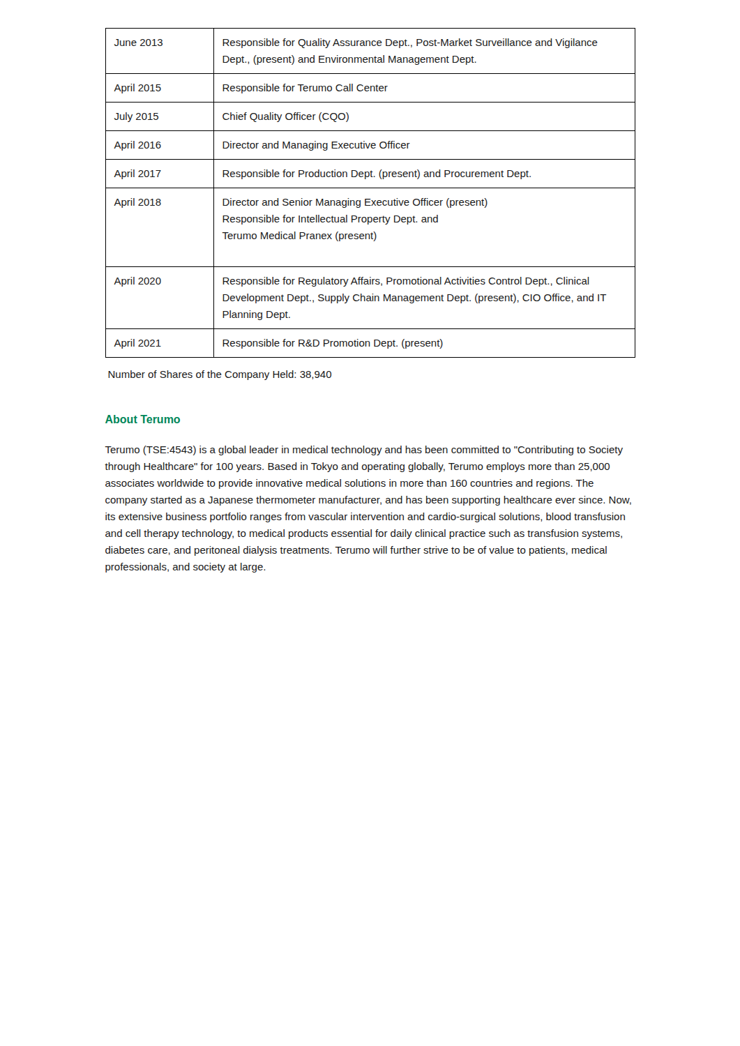| June 2013 | Responsible for Quality Assurance Dept., Post-Market Surveillance and Vigilance Dept., (present) and Environmental Management Dept. |
| April 2015 | Responsible for Terumo Call Center |
| July 2015 | Chief Quality Officer (CQO) |
| April 2016 | Director and Managing Executive Officer |
| April 2017 | Responsible for Production Dept. (present) and Procurement Dept. |
| April 2018 | Director and Senior Managing Executive Officer (present) Responsible for Intellectual Property Dept. and Terumo Medical Pranex (present) |
| April 2020 | Responsible for Regulatory Affairs, Promotional Activities Control Dept., Clinical Development Dept., Supply Chain Management Dept. (present), CIO Office, and IT Planning Dept. |
| April 2021 | Responsible for R&D Promotion Dept. (present) |
Number of Shares of the Company Held: 38,940
About Terumo
Terumo (TSE:4543) is a global leader in medical technology and has been committed to "Contributing to Society through Healthcare" for 100 years. Based in Tokyo and operating globally, Terumo employs more than 25,000 associates worldwide to provide innovative medical solutions in more than 160 countries and regions. The company started as a Japanese thermometer manufacturer, and has been supporting healthcare ever since. Now, its extensive business portfolio ranges from vascular intervention and cardio-surgical solutions, blood transfusion and cell therapy technology, to medical products essential for daily clinical practice such as transfusion systems, diabetes care, and peritoneal dialysis treatments. Terumo will further strive to be of value to patients, medical professionals, and society at large.